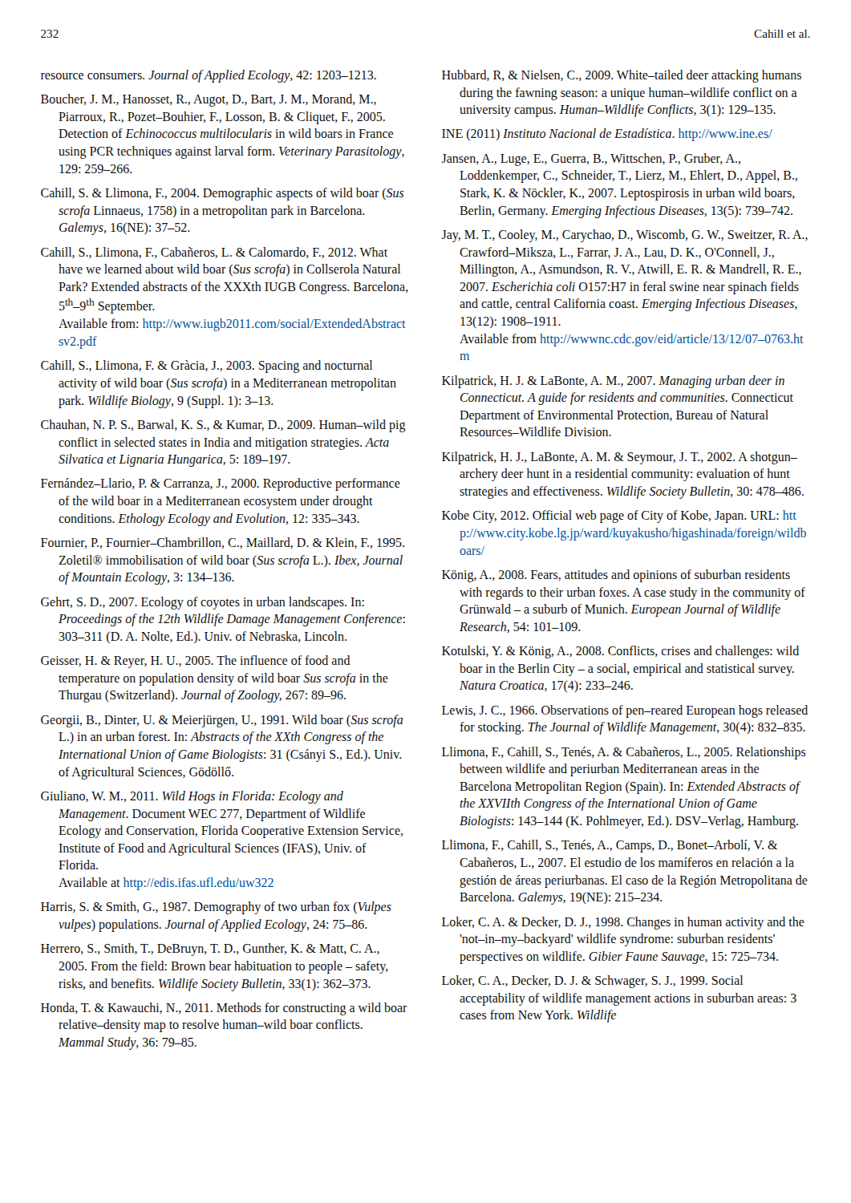232 Cahill et al.
resource consumers. Journal of Applied Ecology, 42: 1203–1213.
Boucher, J. M., Hanosset, R., Augot, D., Bart, J. M., Morand, M., Piarroux, R., Pozet–Bouhier, F., Losson, B. & Cliquet, F., 2005. Detection of Echinococcus multilocularis in wild boars in France using PCR techniques against larval form. Veterinary Parasitology, 129: 259–266.
Cahill, S. & Llimona, F., 2004. Demographic aspects of wild boar (Sus scrofa Linnaeus, 1758) in a metropolitan park in Barcelona. Galemys, 16(NE): 37–52.
Cahill, S., Llimona, F., Cabañeros, L. & Calomardo, F., 2012. What have we learned about wild boar (Sus scrofa) in Collserola Natural Park? Extended abstracts of the XXXth IUGB Congress. Barcelona, 5th–9th September.
Available from: http://www.iugb2011.com/social/ExtendedAbstractsv2.pdf
Cahill, S., Llimona, F. & Gràcia, J., 2003. Spacing and nocturnal activity of wild boar (Sus scrofa) in a Mediterranean metropolitan park. Wildlife Biology, 9 (Suppl. 1): 3–13.
Chauhan, N. P. S., Barwal, K. S., & Kumar, D., 2009. Human–wild pig conflict in selected states in India and mitigation strategies. Acta Silvatica et Lignaria Hungarica, 5: 189–197.
Fernández–Llario, P. & Carranza, J., 2000. Reproductive performance of the wild boar in a Mediterranean ecosystem under drought conditions. Ethology Ecology and Evolution, 12: 335–343.
Fournier, P., Fournier–Chambrillon, C., Maillard, D. & Klein, F., 1995. Zoletil® immobilisation of wild boar (Sus scrofa L.). Ibex, Journal of Mountain Ecology, 3: 134–136.
Gehrt, S. D., 2007. Ecology of coyotes in urban landscapes. In: Proceedings of the 12th Wildlife Damage Management Conference: 303–311 (D. A. Nolte, Ed.). Univ. of Nebraska, Lincoln.
Geisser, H. & Reyer, H. U., 2005. The influence of food and temperature on population density of wild boar Sus scrofa in the Thurgau (Switzerland). Journal of Zoology, 267: 89–96.
Georgii, B., Dinter, U. & Meierjürgen, U., 1991. Wild boar (Sus scrofa L.) in an urban forest. In: Abstracts of the XXth Congress of the International Union of Game Biologists: 31 (Csányi S., Ed.). Univ. of Agricultural Sciences, Gödöllő.
Giuliano, W. M., 2011. Wild Hogs in Florida: Ecology and Management. Document WEC 277, Department of Wildlife Ecology and Conservation, Florida Cooperative Extension Service, Institute of Food and Agricultural Sciences (IFAS), Univ. of Florida.
Available at http://edis.ifas.ufl.edu/uw322
Harris, S. & Smith, G., 1987. Demography of two urban fox (Vulpes vulpes) populations. Journal of Applied Ecology, 24: 75–86.
Herrero, S., Smith, T., DeBruyn, T. D., Gunther, K. & Matt, C. A., 2005. From the field: Brown bear habituation to people – safety, risks, and benefits. Wildlife Society Bulletin, 33(1): 362–373.
Honda, T. & Kawauchi, N., 2011. Methods for constructing a wild boar relative–density map to resolve human–wild boar conflicts. Mammal Study, 36: 79–85.
Hubbard, R, & Nielsen, C., 2009. White–tailed deer attacking humans during the fawning season: a unique human–wildlife conflict on a university campus. Human–Wildlife Conflicts, 3(1): 129–135.
INE (2011) Instituto Nacional de Estadística. http://www.ine.es/
Jansen, A., Luge, E., Guerra, B., Wittschen, P., Gruber, A., Loddenkemper, C., Schneider, T., Lierz, M., Ehlert, D., Appel, B., Stark, K. & Nöckler, K., 2007. Leptospirosis in urban wild boars, Berlin, Germany. Emerging Infectious Diseases, 13(5): 739–742.
Jay, M. T., Cooley, M., Carychao, D., Wiscomb, G. W., Sweitzer, R. A., Crawford–Miksza, L., Farrar, J. A., Lau, D. K., O'Connell, J., Millington, A., Asmundson, R. V., Atwill, E. R. & Mandrell, R. E., 2007. Escherichia coli O157:H7 in feral swine near spinach fields and cattle, central California coast. Emerging Infectious Diseases, 13(12): 1908–1911.
Available from http://wwwnc.cdc.gov/eid/article/13/12/07–0763.htm
Kilpatrick, H. J. & LaBonte, A. M., 2007. Managing urban deer in Connecticut. A guide for residents and communities. Connecticut Department of Environmental Protection, Bureau of Natural Resources–Wildlife Division.
Kilpatrick, H. J., LaBonte, A. M. & Seymour, J. T., 2002. A shotgun–archery deer hunt in a residential community: evaluation of hunt strategies and effectiveness. Wildlife Society Bulletin, 30: 478–486.
Kobe City, 2012. Official web page of City of Kobe, Japan. URL: http://www.city.kobe.lg.jp/ward/kuyakusho/higashinada/foreign/wildboars/
König, A., 2008. Fears, attitudes and opinions of suburban residents with regards to their urban foxes. A case study in the community of Grünwald – a suburb of Munich. European Journal of Wildlife Research, 54: 101–109.
Kotulski, Y. & König, A., 2008. Conflicts, crises and challenges: wild boar in the Berlin City – a social, empirical and statistical survey. Natura Croatica, 17(4): 233–246.
Lewis, J. C., 1966. Observations of pen–reared European hogs released for stocking. The Journal of Wildlife Management, 30(4): 832–835.
Llimona, F., Cahill, S., Tenés, A. & Cabañeros, L., 2005. Relationships between wildlife and periurban Mediterranean areas in the Barcelona Metropolitan Region (Spain). In: Extended Abstracts of the XXVIIth Congress of the International Union of Game Biologists: 143–144 (K. Pohlmeyer, Ed.). DSV–Verlag, Hamburg.
Llimona, F., Cahill, S., Tenés, A., Camps, D., Bonet–Arbolí, V. & Cabañeros, L., 2007. El estudio de los mamíferos en relación a la gestión de áreas periurbanas. El caso de la Región Metropolitana de Barcelona. Galemys, 19(NE): 215–234.
Loker, C. A. & Decker, D. J., 1998. Changes in human activity and the 'not–in–my–backyard' wildlife syndrome: suburban residents' perspectives on wildlife. Gibier Faune Sauvage, 15: 725–734.
Loker, C. A., Decker, D. J. & Schwager, S. J., 1999. Social acceptability of wildlife management actions in suburban areas: 3 cases from New York. Wildlife